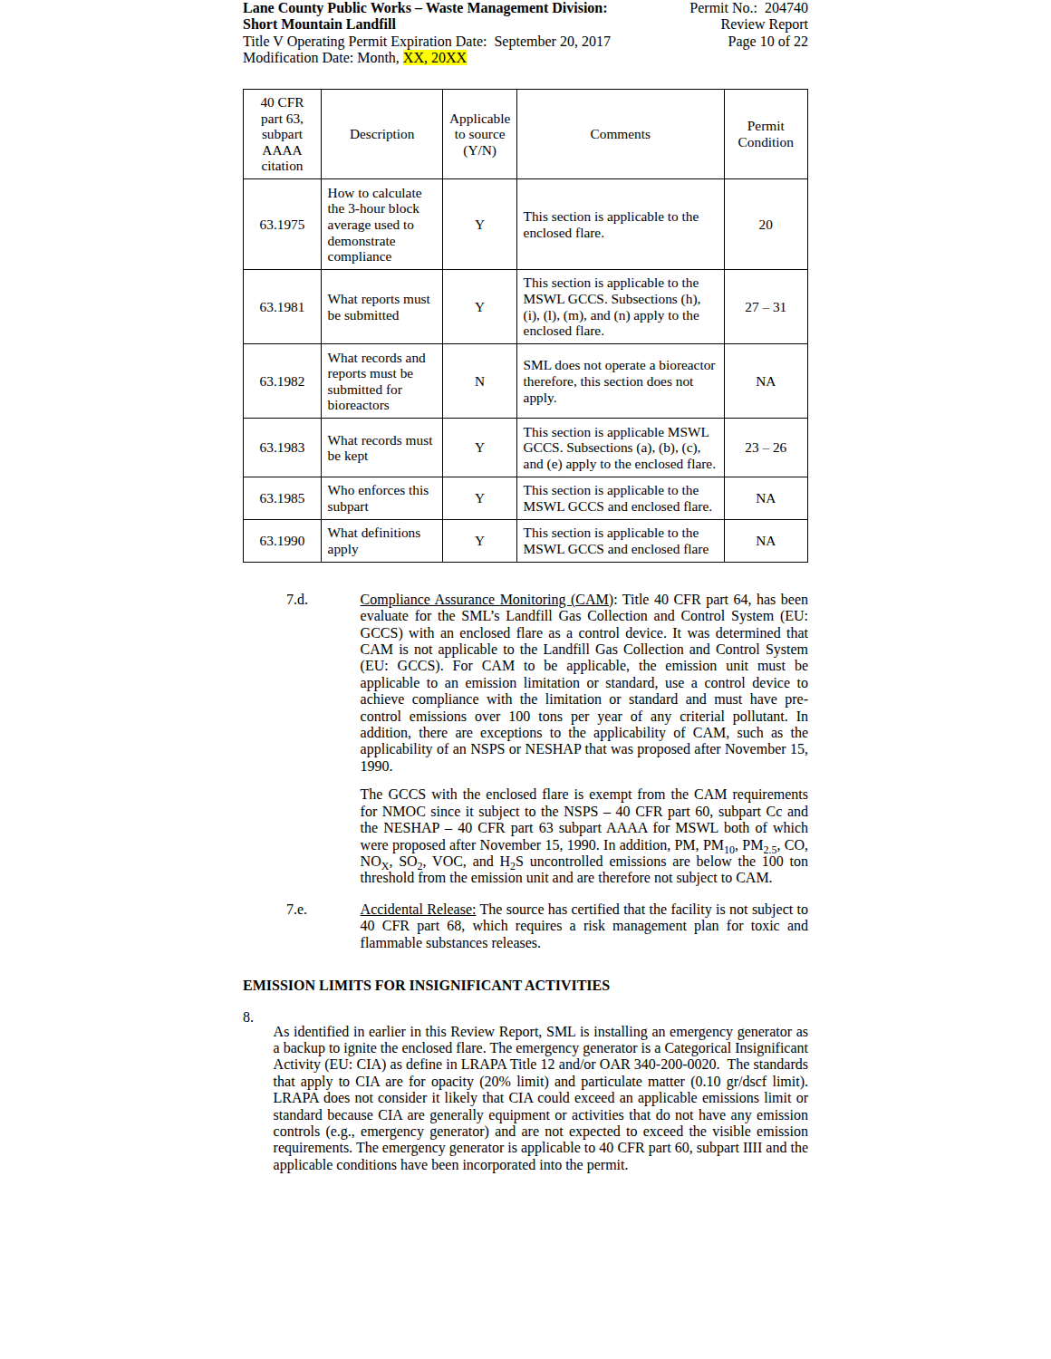| Lane County Public Works – Waste Management Division: | Permit No.: 204740 |
| Short Mountain Landfill | Review Report |
| Title V Operating Permit Expiration Date: September 20, 2017 | Page 10 of 22 |
| Modification Date: Month, XX, 20XX | |
| 40 CFR part 63, subpart AAAA citation | Description | Applicable to source (Y/N) | Comments | Permit Condition |
| --- | --- | --- | --- | --- |
| 63.1975 | How to calculate the 3-hour block average used to demonstrate compliance | Y | This section is applicable to the enclosed flare. | 20 |
| 63.1981 | What reports must be submitted | Y | This section is applicable to the MSWL GCCS. Subsections (h), (i), (l), (m), and (n) apply to the enclosed flare. | 27 – 31 |
| 63.1982 | What records and reports must be submitted for bioreactors | N | SML does not operate a bioreactor therefore, this section does not apply. | NA |
| 63.1983 | What records must be kept | Y | This section is applicable MSWL GCCS. Subsections (a), (b), (c), and (e) apply to the enclosed flare. | 23 – 26 |
| 63.1985 | Who enforces this subpart | Y | This section is applicable to the MSWL GCCS and enclosed flare. | NA |
| 63.1990 | What definitions apply | Y | This section is applicable to the MSWL GCCS and enclosed flare | NA |
7.d.
Compliance Assurance Monitoring (CAM): Title 40 CFR part 64, has been evaluate for the SML’s Landfill Gas Collection and Control System (EU: GCCS) with an enclosed flare as a control device. It was determined that CAM is not applicable to the Landfill Gas Collection and Control System (EU: GCCS). For CAM to be applicable, the emission unit must be applicable to an emission limitation or standard, use a control device to achieve compliance with the limitation or standard and must have pre-control emissions over 100 tons per year of any criterial pollutant. In addition, there are exceptions to the applicability of CAM, such as the applicability of an NSPS or NESHAP that was proposed after November 15, 1990.
The GCCS with the enclosed flare is exempt from the CAM requirements for NMOC since it subject to the NSPS – 40 CFR part 60, subpart Cc and the NESHAP – 40 CFR part 63 subpart AAAA for MSWL both of which were proposed after November 15, 1990. In addition, PM, PM10, PM2.5, CO, NOX, SO2, VOC, and H2S uncontrolled emissions are below the 100 ton threshold from the emission unit and are therefore not subject to CAM.
7.e.
Accidental Release: The source has certified that the facility is not subject to 40 CFR part 68, which requires a risk management plan for toxic and flammable substances releases.
EMISSION LIMITS FOR INSIGNIFICANT ACTIVITIES
8.
As identified in earlier in this Review Report, SML is installing an emergency generator as a backup to ignite the enclosed flare. The emergency generator is a Categorical Insignificant Activity (EU: CIA) as define in LRAPA Title 12 and/or OAR 340-200-0020. The standards that apply to CIA are for opacity (20% limit) and particulate matter (0.10 gr/dscf limit). LRAPA does not consider it likely that CIA could exceed an applicable emissions limit or standard because CIA are generally equipment or activities that do not have any emission controls (e.g., emergency generator) and are not expected to exceed the visible emission requirements. The emergency generator is applicable to 40 CFR part 60, subpart IIII and the applicable conditions have been incorporated into the permit.